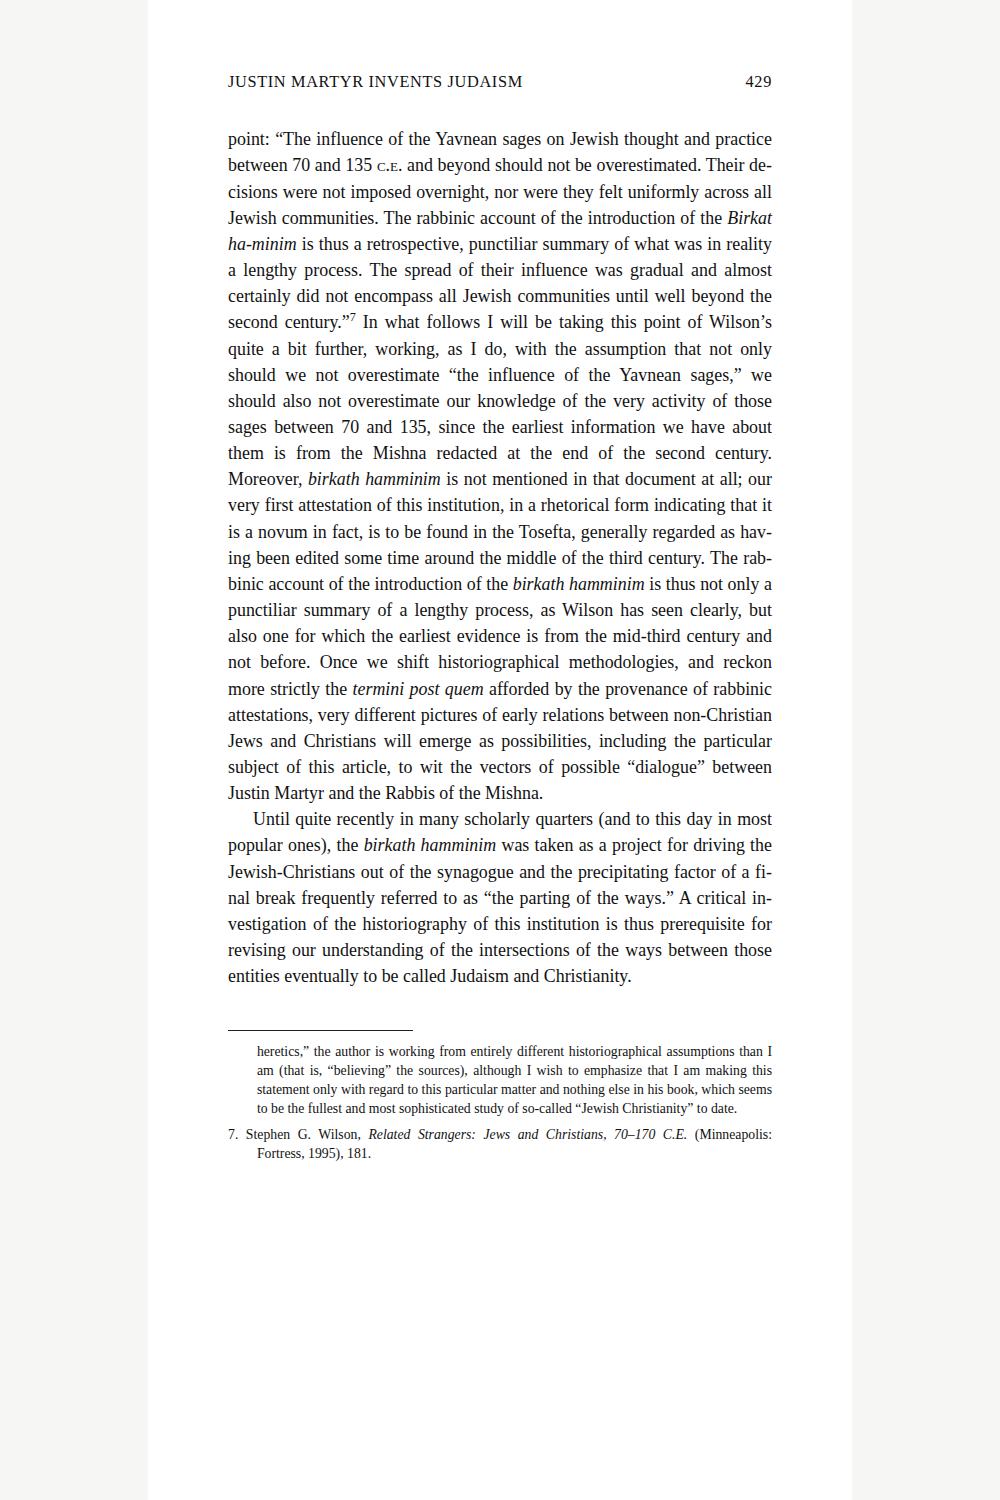Justin Martyr Invents Judaism 429
point: “The influence of the Yavnean sages on Jewish thought and practice between 70 and 135 c.e. and beyond should not be overestimated. Their decisions were not imposed overnight, nor were they felt uniformly across all Jewish communities. The rabbinic account of the introduction of the Birkat ha-minim is thus a retrospective, punctiliar summary of what was in reality a lengthy process. The spread of their influence was gradual and almost certainly did not encompass all Jewish communities until well beyond the second century.”7 In what follows I will be taking this point of Wilson’s quite a bit further, working, as I do, with the assumption that not only should we not overestimate “the influence of the Yavnean sages,” we should also not overestimate our knowledge of the very activity of those sages between 70 and 135, since the earliest information we have about them is from the Mishna redacted at the end of the second century. Moreover, birkath hamminim is not mentioned in that document at all; our very first attestation of this institution, in a rhetorical form indicating that it is a novum in fact, is to be found in the Tosefta, generally regarded as having been edited some time around the middle of the third century. The rabbinic account of the introduction of the birkath hamminim is thus not only a punctiliar summary of a lengthy process, as Wilson has seen clearly, but also one for which the earliest evidence is from the mid-third century and not before. Once we shift historiographical methodologies, and reckon more strictly the termini post quem afforded by the provenance of rabbinic attestations, very different pictures of early relations between non-Christian Jews and Christians will emerge as possibilities, including the particular subject of this article, to wit the vectors of possible “dialogue” between Justin Martyr and the Rabbis of the Mishna.
Until quite recently in many scholarly quarters (and to this day in most popular ones), the birkath hamminim was taken as a project for driving the Jewish-Christians out of the synagogue and the precipitating factor of a final break frequently referred to as “the parting of the ways.” A critical investigation of the historiography of this institution is thus prerequisite for revising our understanding of the intersections of the ways between those entities eventually to be called Judaism and Christianity.
heretics,” the author is working from entirely different historiographical assumptions than I am (that is, “believing” the sources), although I wish to emphasize that I am making this statement only with regard to this particular matter and nothing else in his book, which seems to be the fullest and most sophisticated study of so-called “Jewish Christianity” to date.
7. Stephen G. Wilson, Related Strangers: Jews and Christians, 70–170 C.E. (Minneapolis: Fortress, 1995), 181.